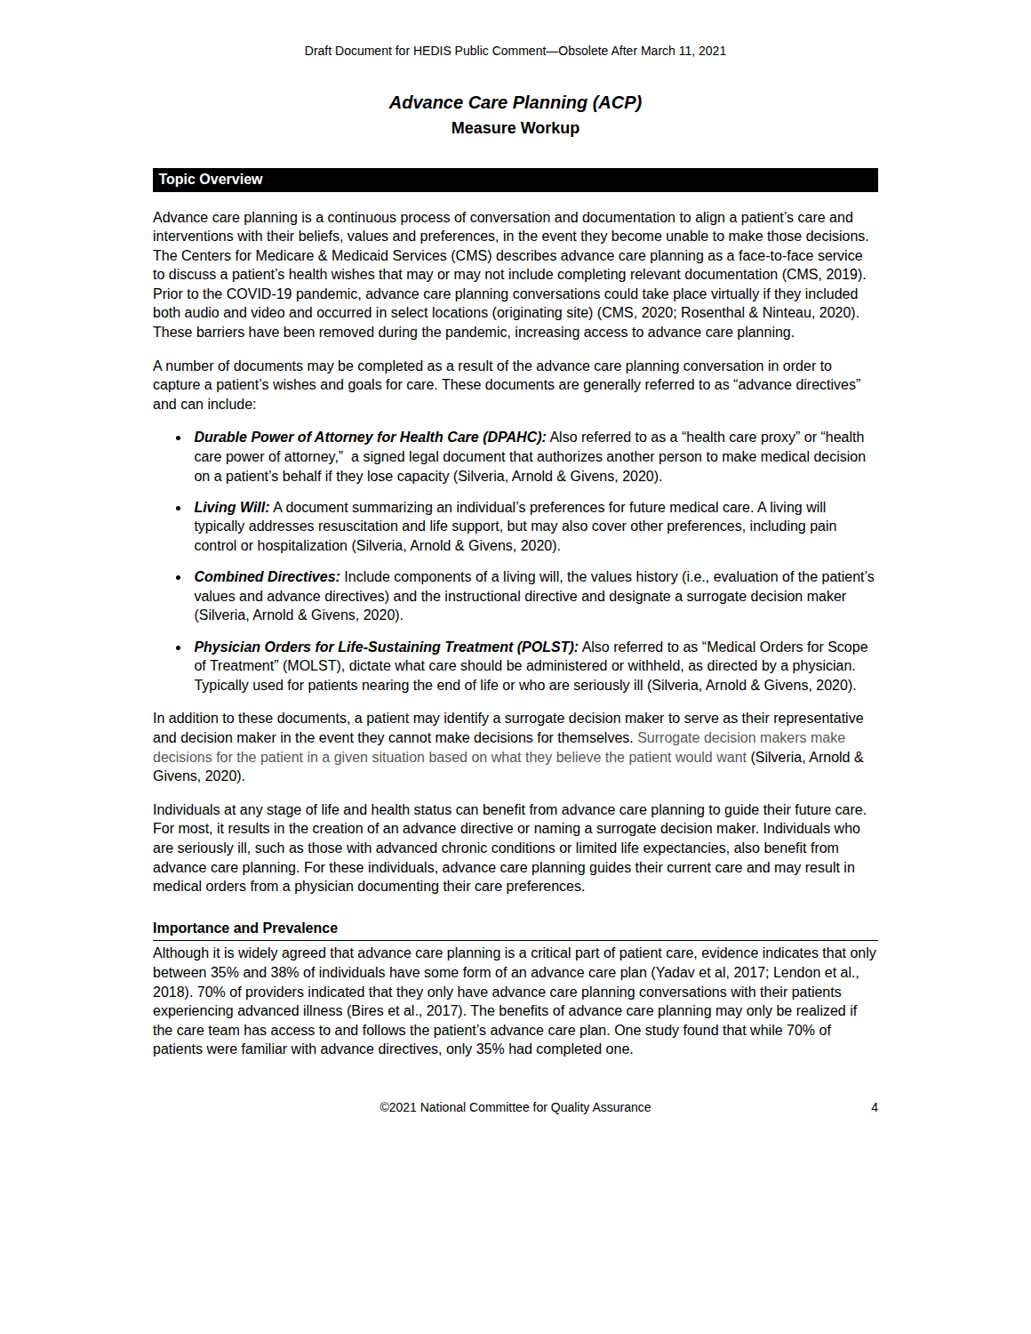Draft Document for HEDIS Public Comment—Obsolete After March 11, 2021
Advance Care Planning (ACP)
Measure Workup
Topic Overview
Advance care planning is a continuous process of conversation and documentation to align a patient’s care and interventions with their beliefs, values and preferences, in the event they become unable to make those decisions. The Centers for Medicare & Medicaid Services (CMS) describes advance care planning as a face-to-face service to discuss a patient’s health wishes that may or may not include completing relevant documentation (CMS, 2019). Prior to the COVID-19 pandemic, advance care planning conversations could take place virtually if they included both audio and video and occurred in select locations (originating site) (CMS, 2020; Rosenthal & Ninteau, 2020). These barriers have been removed during the pandemic, increasing access to advance care planning.
A number of documents may be completed as a result of the advance care planning conversation in order to capture a patient’s wishes and goals for care. These documents are generally referred to as “advance directives” and can include:
Durable Power of Attorney for Health Care (DPAHC): Also referred to as a “health care proxy” or “health care power of attorney,” a signed legal document that authorizes another person to make medical decision on a patient’s behalf if they lose capacity (Silveria, Arnold & Givens, 2020).
Living Will: A document summarizing an individual’s preferences for future medical care. A living will typically addresses resuscitation and life support, but may also cover other preferences, including pain control or hospitalization (Silveria, Arnold & Givens, 2020).
Combined Directives: Include components of a living will, the values history (i.e., evaluation of the patient’s values and advance directives) and the instructional directive and designate a surrogate decision maker (Silveria, Arnold & Givens, 2020).
Physician Orders for Life-Sustaining Treatment (POLST): Also referred to as “Medical Orders for Scope of Treatment” (MOLST), dictate what care should be administered or withheld, as directed by a physician. Typically used for patients nearing the end of life or who are seriously ill (Silveria, Arnold & Givens, 2020).
In addition to these documents, a patient may identify a surrogate decision maker to serve as their representative and decision maker in the event they cannot make decisions for themselves. Surrogate decision makers make decisions for the patient in a given situation based on what they believe the patient would want (Silveria, Arnold & Givens, 2020).
Individuals at any stage of life and health status can benefit from advance care planning to guide their future care. For most, it results in the creation of an advance directive or naming a surrogate decision maker. Individuals who are seriously ill, such as those with advanced chronic conditions or limited life expectancies, also benefit from advance care planning. For these individuals, advance care planning guides their current care and may result in medical orders from a physician documenting their care preferences.
Importance and Prevalence
Although it is widely agreed that advance care planning is a critical part of patient care, evidence indicates that only between 35% and 38% of individuals have some form of an advance care plan (Yadav et al, 2017; Lendon et al., 2018). 70% of providers indicated that they only have advance care planning conversations with their patients experiencing advanced illness (Bires et al., 2017). The benefits of advance care planning may only be realized if the care team has access to and follows the patient’s advance care plan. One study found that while 70% of patients were familiar with advance directives, only 35% had completed one.
©2021 National Committee for Quality Assurance 4